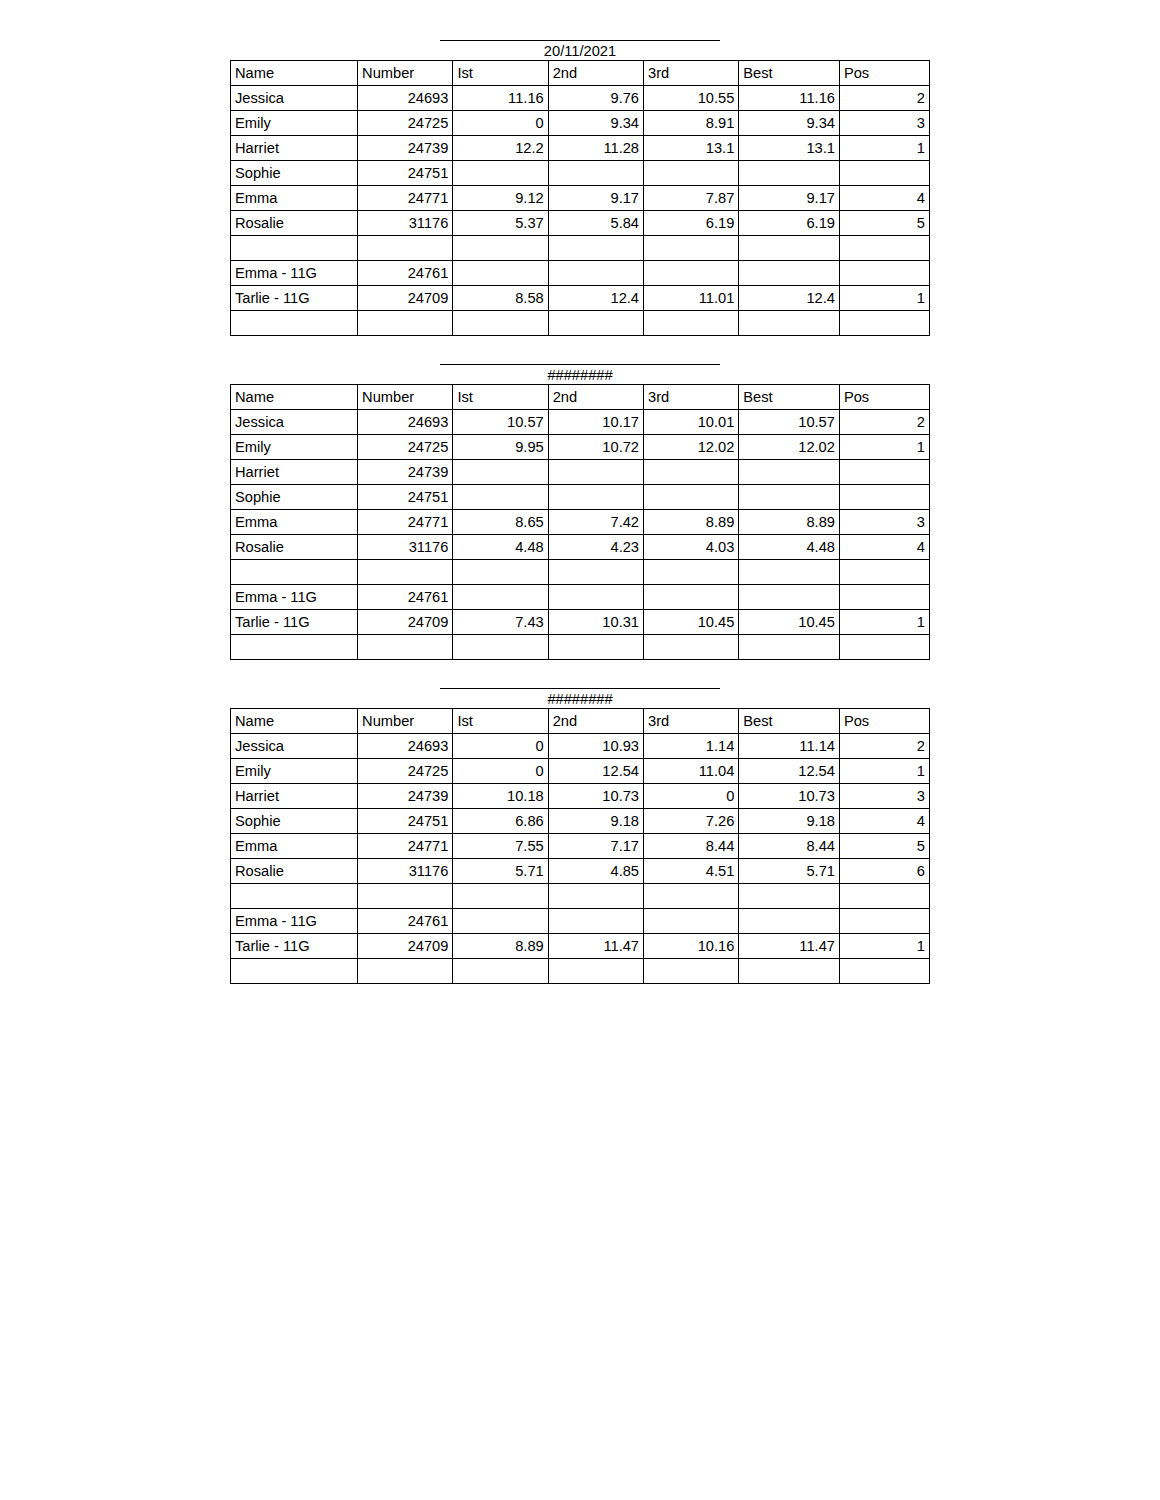20/11/2021
| Name | Number | Ist | 2nd | 3rd | Best | Pos |
| --- | --- | --- | --- | --- | --- | --- |
| Jessica | 24693 | 11.16 | 9.76 | 10.55 | 11.16 | 2 |
| Emily | 24725 | 0 | 9.34 | 8.91 | 9.34 | 3 |
| Harriet | 24739 | 12.2 | 11.28 | 13.1 | 13.1 | 1 |
| Sophie | 24751 | | | | | |
| Emma | 24771 | 9.12 | 9.17 | 7.87 | 9.17 | 4 |
| Rosalie | 31176 | 5.37 | 5.84 | 6.19 | 6.19 | 5 |
| Emma - 11G | 24761 | | | | | |
| Tarlie - 11G | 24709 | 8.58 | 12.4 | 11.01 | 12.4 | 1 |
########
| Name | Number | Ist | 2nd | 3rd | Best | Pos |
| --- | --- | --- | --- | --- | --- | --- |
| Jessica | 24693 | 10.57 | 10.17 | 10.01 | 10.57 | 2 |
| Emily | 24725 | 9.95 | 10.72 | 12.02 | 12.02 | 1 |
| Harriet | 24739 | | | | | |
| Sophie | 24751 | | | | | |
| Emma | 24771 | 8.65 | 7.42 | 8.89 | 8.89 | 3 |
| Rosalie | 31176 | 4.48 | 4.23 | 4.03 | 4.48 | 4 |
| Emma - 11G | 24761 | | | | | |
| Tarlie - 11G | 24709 | 7.43 | 10.31 | 10.45 | 10.45 | 1 |
########
| Name | Number | Ist | 2nd | 3rd | Best | Pos |
| --- | --- | --- | --- | --- | --- | --- |
| Jessica | 24693 | 0 | 10.93 | 1.14 | 11.14 | 2 |
| Emily | 24725 | 0 | 12.54 | 11.04 | 12.54 | 1 |
| Harriet | 24739 | 10.18 | 10.73 | 0 | 10.73 | 3 |
| Sophie | 24751 | 6.86 | 9.18 | 7.26 | 9.18 | 4 |
| Emma | 24771 | 7.55 | 7.17 | 8.44 | 8.44 | 5 |
| Rosalie | 31176 | 5.71 | 4.85 | 4.51 | 5.71 | 6 |
| Emma - 11G | 24761 | | | | | |
| Tarlie - 11G | 24709 | 8.89 | 11.47 | 10.16 | 11.47 | 1 |